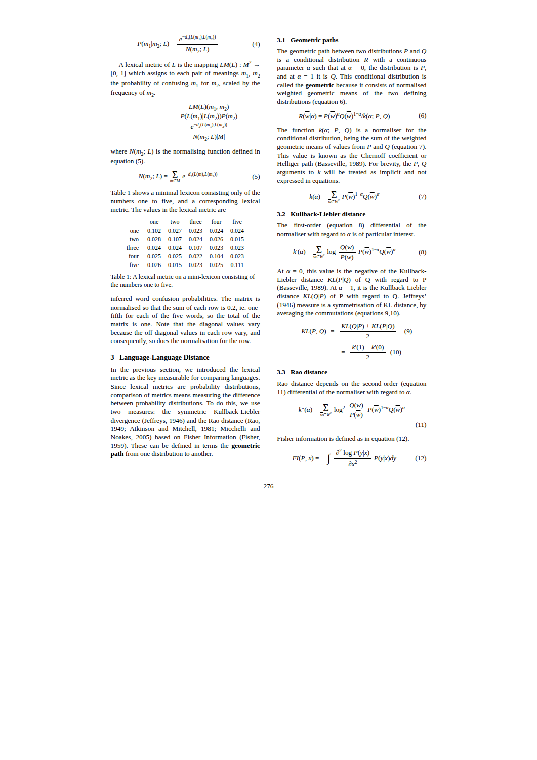P(m 1|m 2; L) = e−d 2(L(m 1),L(m 2)) N(m 2; L)
(4)
A lexical metric of L is the mapping LM(L) : M 2 → [0, 1] which assigns to each pair of meanings m 1, m 2 the probability of confusing m 1 for m 2, scaled by the frequency of m 2.
LM(L)(m 1, m 2)
=
P(L(m 1)|L(m 2))P(m 2)
=
e−d 2(L(m 1),L(m 2)) N(m 2; L)|M|
where N(m 2; L) is the normalising function defined in equation (5).
N(m 2; L) = Σm∈M e−d 2(L(m),L(m 2))
(5)
Table 1 shows a minimal lexicon consisting only of the numbers one to five, and a corresponding lexical metric. The values in the lexical metric are
| | one | two | three | four | five |
| one | 0.102 | 0.027 | 0.023 | 0.024 | 0.024 |
| two | 0.028 | 0.107 | 0.024 | 0.026 | 0.015 |
| three | 0.024 | 0.024 | 0.107 | 0.023 | 0.023 |
| four | 0.025 | 0.025 | 0.022 | 0.104 | 0.023 |
| five | 0.026 | 0.015 | 0.023 | 0.025 | 0.111 |
Table 1: A lexical metric on a mini-lexicon consisting of the numbers one to five.
inferred word confusion probabilities. The matrix is normalised so that the sum of each row is 0.2, ie. one-fifth for each of the five words, so the total of the matrix is one. Note that the diagonal values vary because the off-diagonal values in each row vary, and consequently, so does the normalisation for the row.
3 Language-Language Distance
In the previous section, we introduced the lexical metric as the key measurable for comparing languages. Since lexical metrics are probability distributions, comparison of metrics means measuring the difference between probability distributions. To do this, we use two measures: the symmetric Kullback-Liebler divergence (Jeffreys, 1946) and the Rao distance (Rao, 1949; Atkinson and Mitchell, 1981; Micchelli and Noakes, 2005) based on Fisher Information (Fisher, 1959). These can be defined in terms the geometric path from one distribution to another.
3.1 Geometric paths
The geometric path between two distributions P and Q is a conditional distribution R with a continuous parameter α such that at α = 0, the distribution is P, and at α = 1 it is Q. This conditional distribution is called the geometric because it consists of normalised weighted geometric means of the two defining distributions (equation 6).
R(w|α) = P(w)αQ(w)1−α/k(α; P, Q)
(6)
The function k(α; P, Q) is a normaliser for the conditional distribution, being the sum of the weighted geometric means of values from P and Q (equation 7). This value is known as the Chernoff coefficient or Helliger path (Basseville, 1989). For brevity, the P, Q arguments to k will be treated as implicit and not expressed in equations.
k(α) = Σw∈W 2 P(w)1−α Q(w)α
(7)
3.2 Kullback-Liebler distance
The first-order (equation 8) differential of the normaliser with regard to α is of particular interest.
k′(α) = Σw∈W 2 log Q(w) P(w) P(w)1−α Q(w)α
(8)
At α = 0, this value is the negative of the Kullback-Liebler distance KL(P|Q) of Q with regard to P (Basseville, 1989). At α = 1, it is the Kullback-Liebler distance KL(Q|P) of P with regard to Q. Jeffreys’ (1946) measure is a symmetrisation of KL distance, by averaging the commutations (equations 9,10).
KL(P, Q)
=
KL(Q|P) + KL(P|Q) 2
(9)
=
k′(1) − k′(0) 2
(10)
3.3 Rao distance
Rao distance depends on the second-order (equation 11) differential of the normaliser with regard to α.
k″(α) = Σw∈W 2 log2 Q(w) P(w) P(w)1−α Q(w)α
(11)
Fisher information is defined as in equation (12).
FI(P, x) = − ∫ ∂2 log P(y|x) ∂x 2 P(y|x)dy
(12)
276